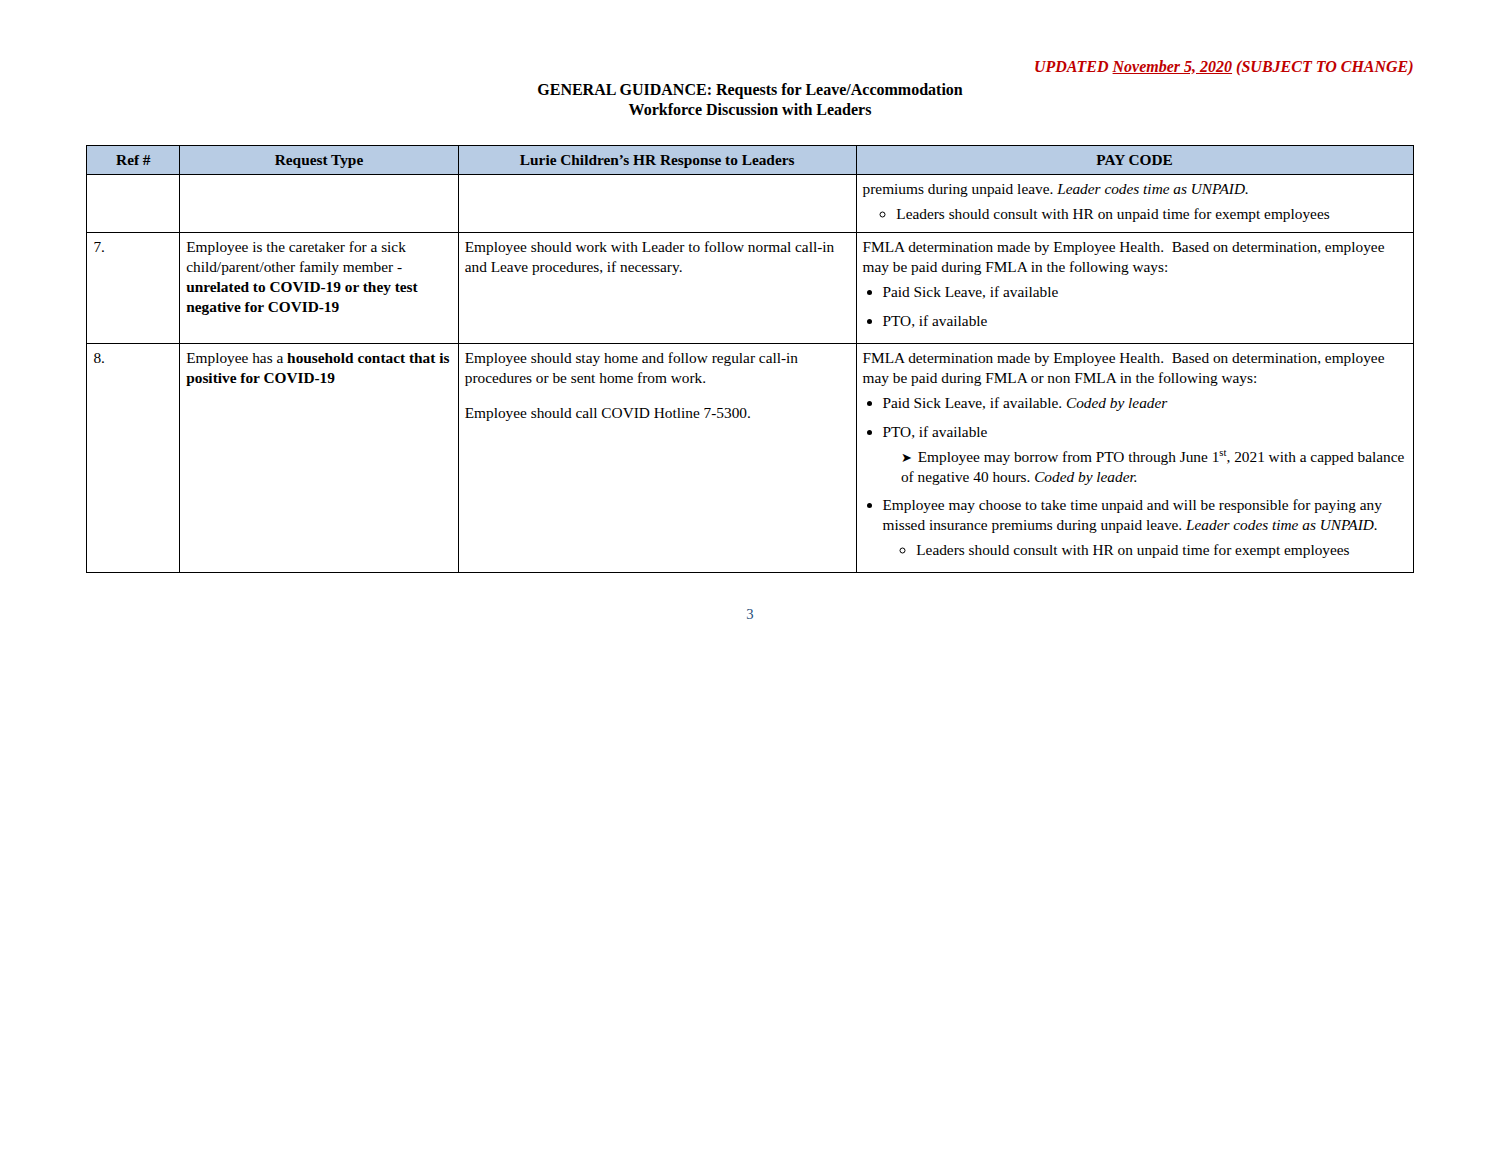UPDATED November 5, 2020 (SUBJECT TO CHANGE)
GENERAL GUIDANCE: Requests for Leave/Accommodation
Workforce Discussion with Leaders
| Ref # | Request Type | Lurie Children’s HR Response to Leaders | PAY CODE |
| --- | --- | --- | --- |
| | | | premiums during unpaid leave. Leader codes time as UNPAID. Leaders should consult with HR on unpaid time for exempt employees |
| 7. | Employee is the caretaker for a sick child/parent/other family member - unrelated to COVID-19 or they test negative for COVID-19 | Employee should work with Leader to follow normal call-in and Leave procedures, if necessary. | FMLA determination made by Employee Health. Based on determination, employee may be paid during FMLA in the following ways: Paid Sick Leave, if available PTO, if available |
| 8. | Employee has a household contact that is positive for COVID-19 | Employee should stay home and follow regular call-in procedures or be sent home from work. Employee should call COVID Hotline 7-5300. | FMLA determination made by Employee Health. Based on determination, employee may be paid during FMLA or non FMLA in the following ways: Paid Sick Leave, if available. Coded by leader PTO, if available Employee may borrow from PTO through June 1 st , 2021 with a capped balance of negative 40 hours. Coded by leader. Employee may choose to take time unpaid and will be responsible for paying any missed insurance premiums during unpaid leave. Leader codes time as UNPAID. Leaders should consult with HR on unpaid time for exempt employees |
3